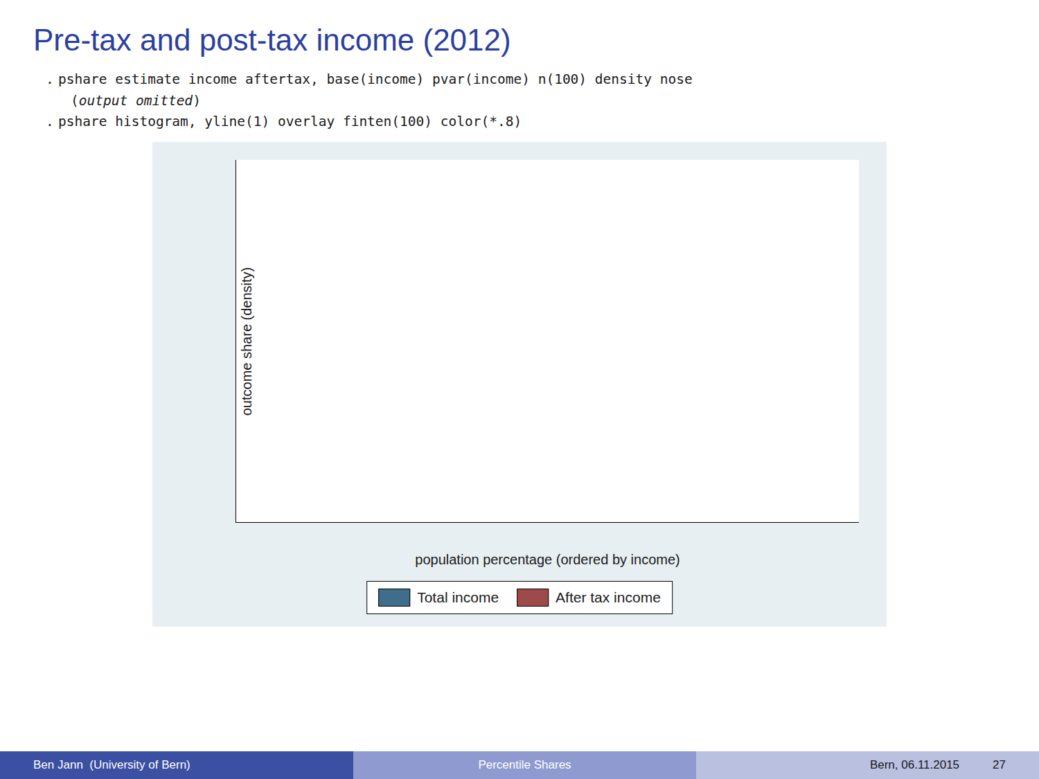Pre-tax and post-tax income (2012)
. pshare estimate income aftertax, base(income) pvar(income) n(100) density nose (output omitted)
. pshare histogram, yline(1) overlay finten(100) color(*.8)
outcome share (density)
population percentage (ordered by income)
Total income
After tax income
Ben Jann (University of Bern)
Percentile Shares
Bern, 06.11.201527